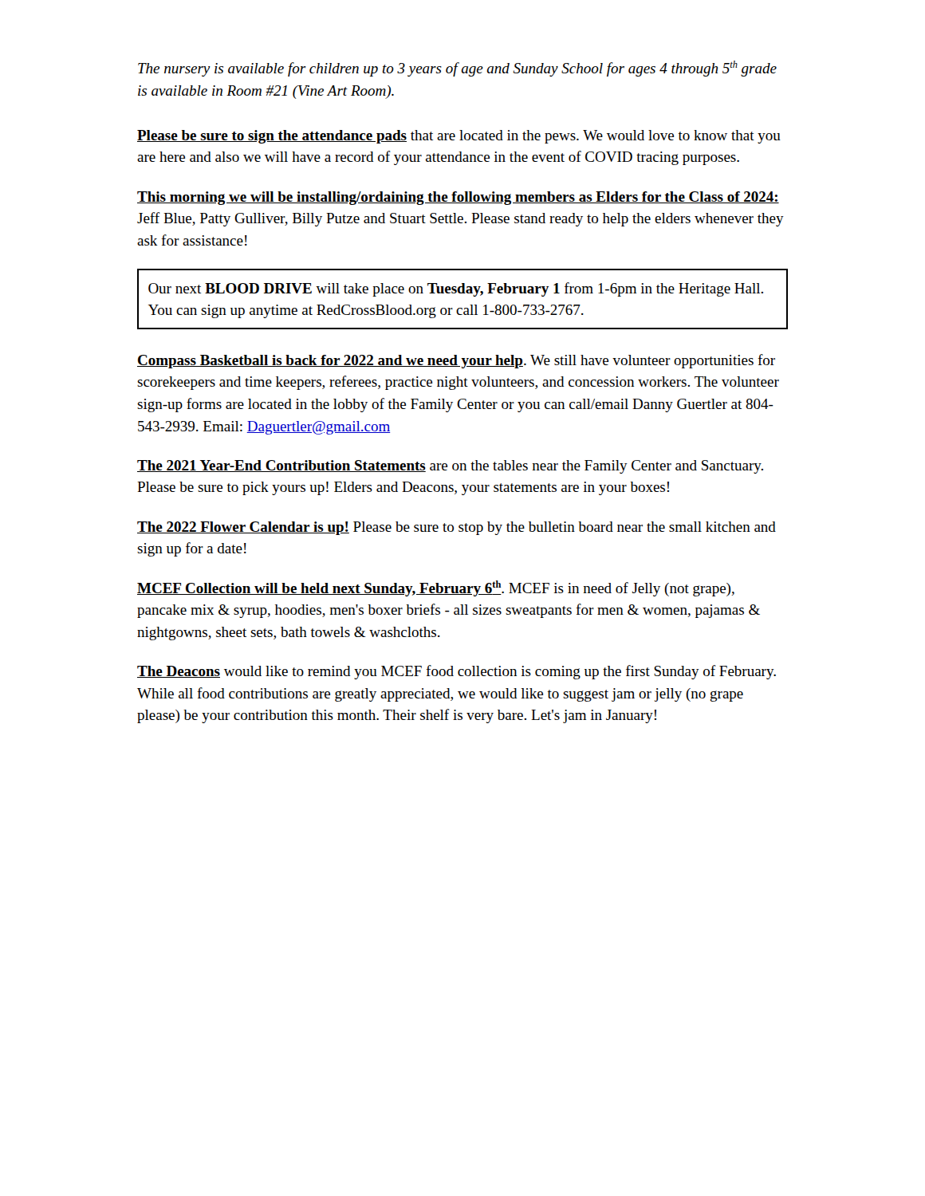The nursery is available for children up to 3 years of age and Sunday School for ages 4 through 5th grade is available in Room #21 (Vine Art Room).
Please be sure to sign the attendance pads that are located in the pews. We would love to know that you are here and also we will have a record of your attendance in the event of COVID tracing purposes.
This morning we will be installing/ordaining the following members as Elders for the Class of 2024: Jeff Blue, Patty Gulliver, Billy Putze and Stuart Settle. Please stand ready to help the elders whenever they ask for assistance!
Our next BLOOD DRIVE will take place on Tuesday, February 1 from 1-6pm in the Heritage Hall. You can sign up anytime at RedCrossBlood.org or call 1-800-733-2767.
Compass Basketball is back for 2022 and we need your help. We still have volunteer opportunities for scorekeepers and time keepers, referees, practice night volunteers, and concession workers. The volunteer sign-up forms are located in the lobby of the Family Center or you can call/email Danny Guertler at 804-543-2939. Email: Daguertler@gmail.com
The 2021 Year-End Contribution Statements are on the tables near the Family Center and Sanctuary. Please be sure to pick yours up! Elders and Deacons, your statements are in your boxes!
The 2022 Flower Calendar is up! Please be sure to stop by the bulletin board near the small kitchen and sign up for a date!
MCEF Collection will be held next Sunday, February 6th. MCEF is in need of Jelly (not grape), pancake mix & syrup, hoodies, men's boxer briefs - all sizes sweatpants for men & women, pajamas & nightgowns, sheet sets, bath towels & washcloths.
The Deacons would like to remind you MCEF food collection is coming up the first Sunday of February. While all food contributions are greatly appreciated, we would like to suggest jam or jelly (no grape please) be your contribution this month. Their shelf is very bare. Let's jam in January!